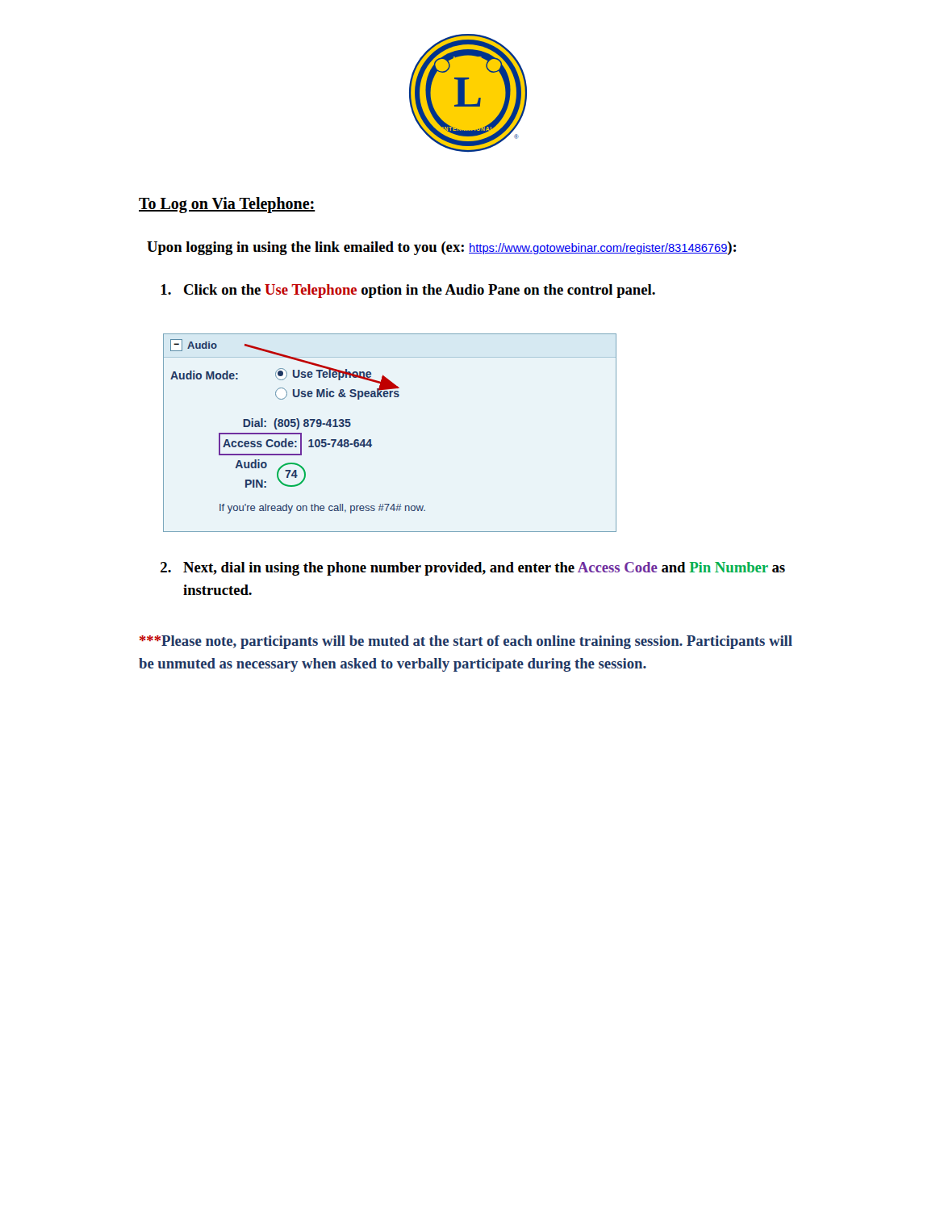L LIONS INTERNATIONAL ®
To Log on Via Telephone:
Upon logging in using the link emailed to you (ex: https://www.gotowebinar.com/register/831486769):
Click on the Use Telephone option in the Audio Pane on the control panel.
−Audio
Audio Mode:
Use Telephone
Use Mic & Speakers
Dial:(805) 879-4135
Access Code: 105-748-644
Audio PIN: 74
If you're already on the call, press #74# now.
Next, dial in using the phone number provided, and enter the Access Code and Pin Number as instructed.
***Please note, participants will be muted at the start of each online training session. Participants will be unmuted as necessary when asked to verbally participate during the session.